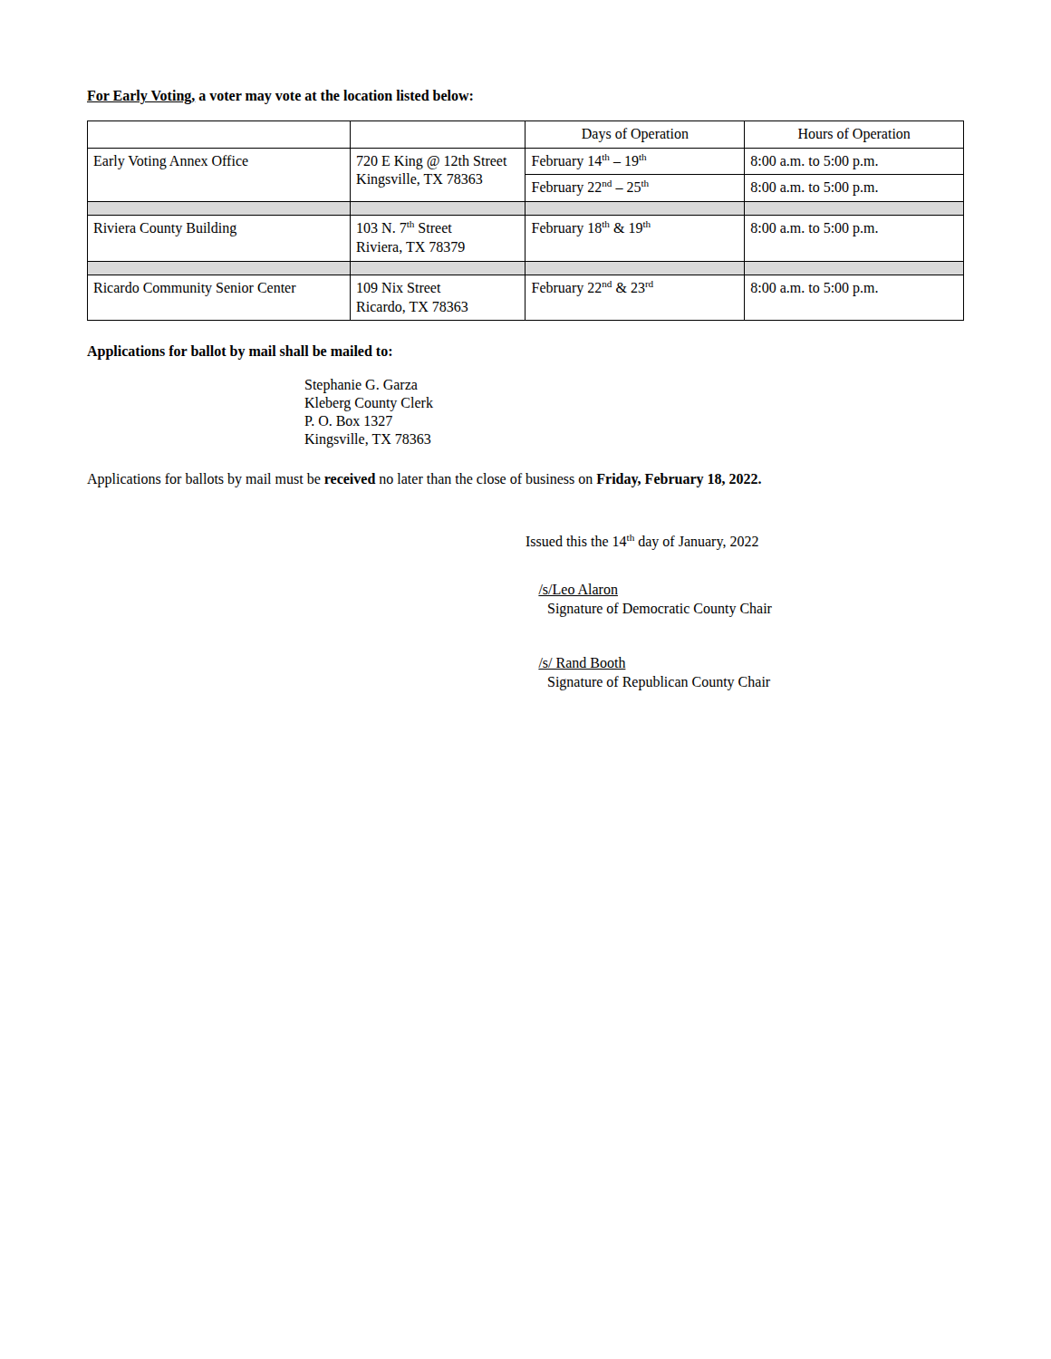For Early Voting, a voter may vote at the location listed below:
| | | Days of Operation | Hours of Operation |
| Early Voting Annex Office | 720 E King @ 12th Street Kingsville, TX 78363 | February 14 th – 19 th | 8:00 a.m. to 5:00 p.m. |
| February 22 nd – 25 th | 8:00 a.m. to 5:00 p.m. |
| Riviera County Building | 103 N. 7 th Street Riviera, TX 78379 | February 18 th & 19 th | 8:00 a.m. to 5:00 p.m. |
| Ricardo Community Senior Center | 109 Nix Street Ricardo, TX 78363 | February 22 nd & 23 rd | 8:00 a.m. to 5:00 p.m. |
Applications for ballot by mail shall be mailed to:
Stephanie G. Garza
Kleberg County Clerk
P. O. Box 1327
Kingsville, TX 78363
Applications for ballots by mail must be received no later than the close of business on Friday, February 18, 2022.
Issued this the 14th day of January, 2022
/s/Leo Alaron Signature of Democratic County Chair
/s/ Rand Booth Signature of Republican County Chair